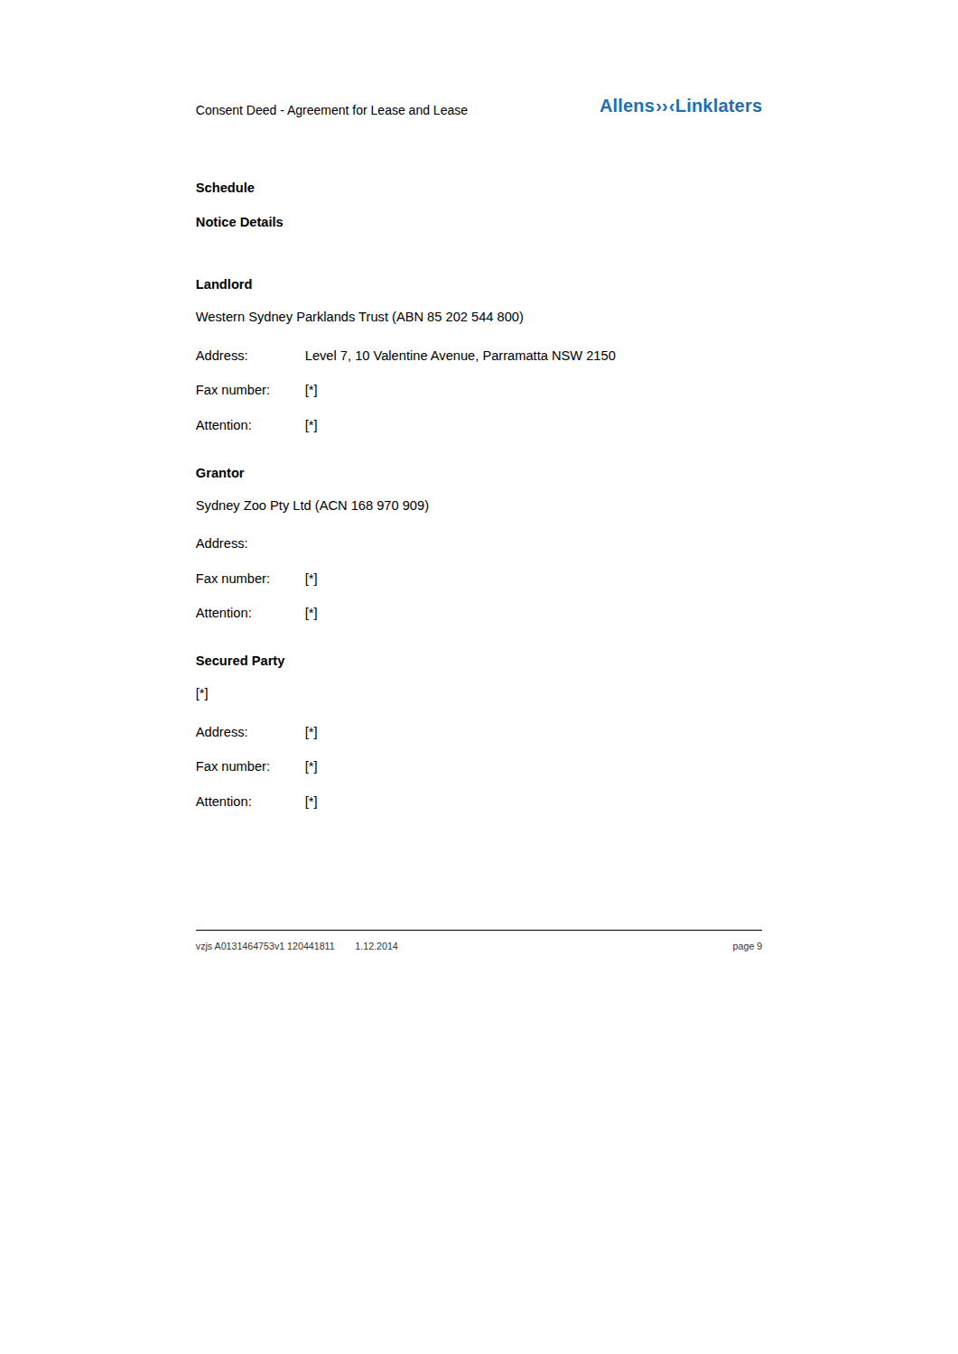Consent Deed - Agreement for Lease and Lease
Allens››‹Linklaters
Schedule
Notice Details
Landlord
Western Sydney Parklands Trust (ABN 85 202 544 800)
Address:
Level 7, 10 Valentine Avenue, Parramatta NSW 2150
Fax number:
[*]
Attention:
[*]
Grantor
Sydney Zoo Pty Ltd (ACN 168 970 909)
Address:
Fax number:
[*]
Attention:
[*]
Secured Party
[*]
Address:
[*]
Fax number:
[*]
Attention:
[*]
vzjs A0131464753v1 1204418111.12.2014
page 9